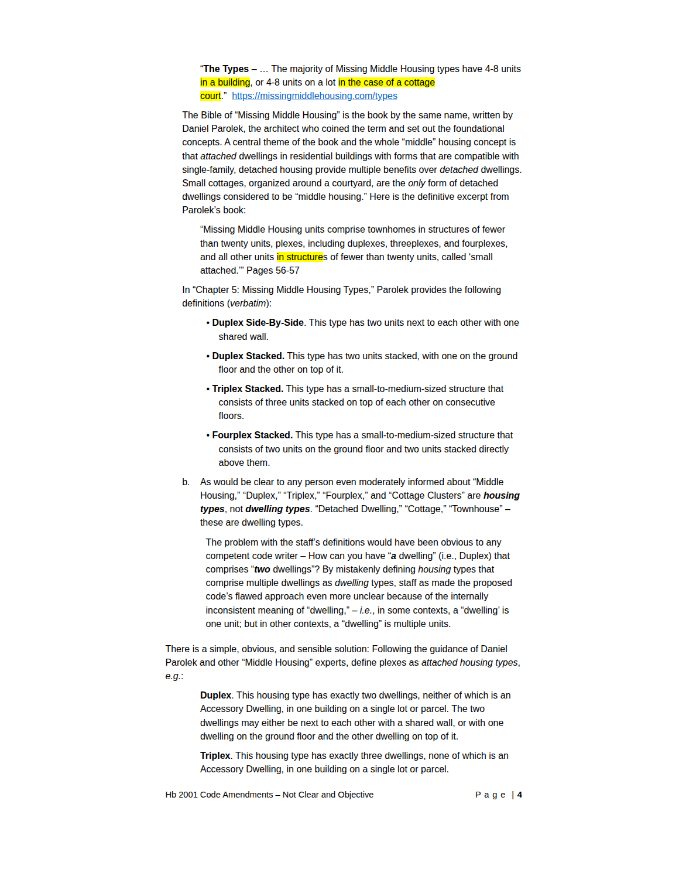“The Types – … The majority of Missing Middle Housing types have 4-8 units in a building, or 4-8 units on a lot in the case of a cottage court.” https://missingmiddlehousing.com/types
The Bible of “Missing Middle Housing” is the book by the same name, written by Daniel Parolek, the architect who coined the term and set out the foundational concepts. A central theme of the book and the whole “middle” housing concept is that attached dwellings in residential buildings with forms that are compatible with single-family, detached housing provide multiple benefits over detached dwellings. Small cottages, organized around a courtyard, are the only form of detached dwellings considered to be “middle housing.” Here is the definitive excerpt from Parolek’s book:
“Missing Middle Housing units comprise townhomes in structures of fewer than twenty units, plexes, including duplexes, threeplexes, and fourplexes, and all other units in structures of fewer than twenty units, called ‘small attached.’” Pages 56-57
In “Chapter 5: Missing Middle Housing Types,” Parolek provides the following definitions (verbatim):
Duplex Side-By-Side. This type has two units next to each other with one shared wall.
Duplex Stacked. This type has two units stacked, with one on the ground floor and the other on top of it.
Triplex Stacked. This type has a small-to-medium-sized structure that consists of three units stacked on top of each other on consecutive floors.
Fourplex Stacked. This type has a small-to-medium-sized structure that consists of two units on the ground floor and two units stacked directly above them.
b.
As would be clear to any person even moderately informed about “Middle Housing,” “Duplex,” “Triplex,” “Fourplex,” and “Cottage Clusters” are housing types, not dwelling types. “Detached Dwelling,” “Cottage,” “Townhouse” – these are dwelling types.
The problem with the staff’s definitions would have been obvious to any competent code writer – How can you have “a dwelling” (i.e., Duplex) that comprises “two dwellings”? By mistakenly defining housing types that comprise multiple dwellings as dwelling types, staff as made the proposed code’s flawed approach even more unclear because of the internally inconsistent meaning of “dwelling,” – i.e., in some contexts, a “dwelling’ is one unit; but in other contexts, a “dwelling” is multiple units.
There is a simple, obvious, and sensible solution: Following the guidance of Daniel Parolek and other “Middle Housing” experts, define plexes as attached housing types, e.g.:
Duplex. This housing type has exactly two dwellings, neither of which is an Accessory Dwelling, in one building on a single lot or parcel. The two dwellings may either be next to each other with a shared wall, or with one dwelling on the ground floor and the other dwelling on top of it.
Triplex. This housing type has exactly three dwellings, none of which is an Accessory Dwelling, in one building on a single lot or parcel.
Hb 2001 Code Amendments – Not Clear and Objective P a g e | 4